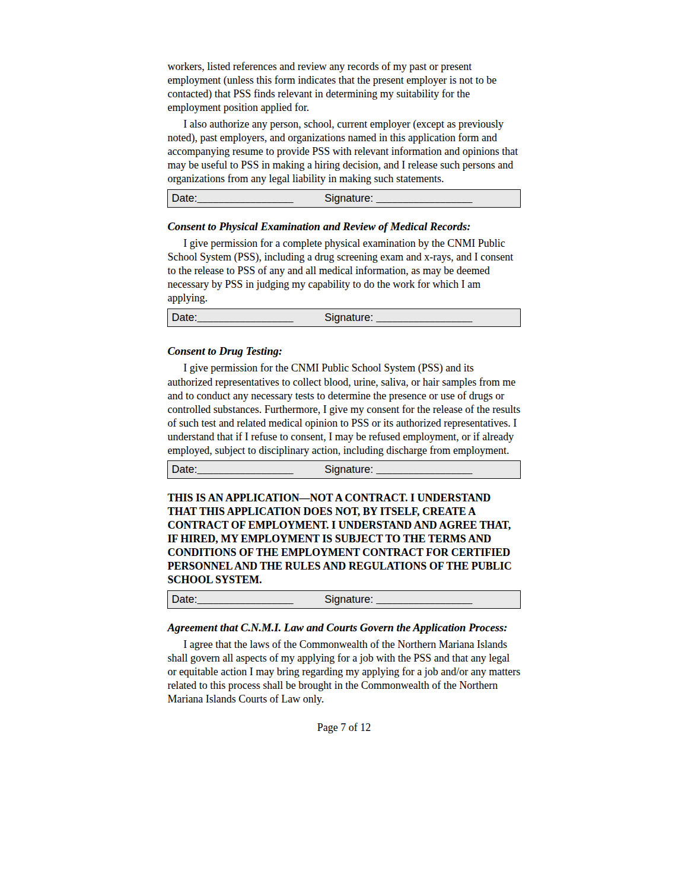workers, listed references and review any records of my past or present employment (unless this form indicates that the present employer is not to be contacted) that PSS finds relevant in determining my suitability for the employment position applied for.
I also authorize any person, school, current employer (except as previously noted), past employers, and organizations named in this application form and accompanying resume to provide PSS with relevant information and opinions that may be useful to PSS in making a hiring decision, and I release such persons and organizations from any legal liability in making such statements.
Date:__________________ Signature: __________________
Consent to Physical Examination and Review of Medical Records:
I give permission for a complete physical examination by the CNMI Public School System (PSS), including a drug screening exam and x-rays, and I consent to the release to PSS of any and all medical information, as may be deemed necessary by PSS in judging my capability to do the work for which I am applying.
Date:__________________ Signature: __________________
Consent to Drug Testing:
I give permission for the CNMI Public School System (PSS) and its authorized representatives to collect blood, urine, saliva, or hair samples from me and to conduct any necessary tests to determine the presence or use of drugs or controlled substances. Furthermore, I give my consent for the release of the results of such test and related medical opinion to PSS or its authorized representatives. I understand that if I refuse to consent, I may be refused employment, or if already employed, subject to disciplinary action, including discharge from employment.
Date:__________________ Signature: __________________
THIS IS AN APPLICATION—NOT A CONTRACT. I UNDERSTAND THAT THIS APPLICATION DOES NOT, BY ITSELF, CREATE A CONTRACT OF EMPLOYMENT. I UNDERSTAND AND AGREE THAT, IF HIRED, MY EMPLOYMENT IS SUBJECT TO THE TERMS AND CONDITIONS OF THE EMPLOYMENT CONTRACT FOR CERTIFIED PERSONNEL AND THE RULES AND REGULATIONS OF THE PUBLIC SCHOOL SYSTEM.
Date:__________________ Signature: __________________
Agreement that C.N.M.I. Law and Courts Govern the Application Process:
I agree that the laws of the Commonwealth of the Northern Mariana Islands shall govern all aspects of my applying for a job with the PSS and that any legal or equitable action I may bring regarding my applying for a job and/or any matters related to this process shall be brought in the Commonwealth of the Northern Mariana Islands Courts of Law only.
Page 7 of 12